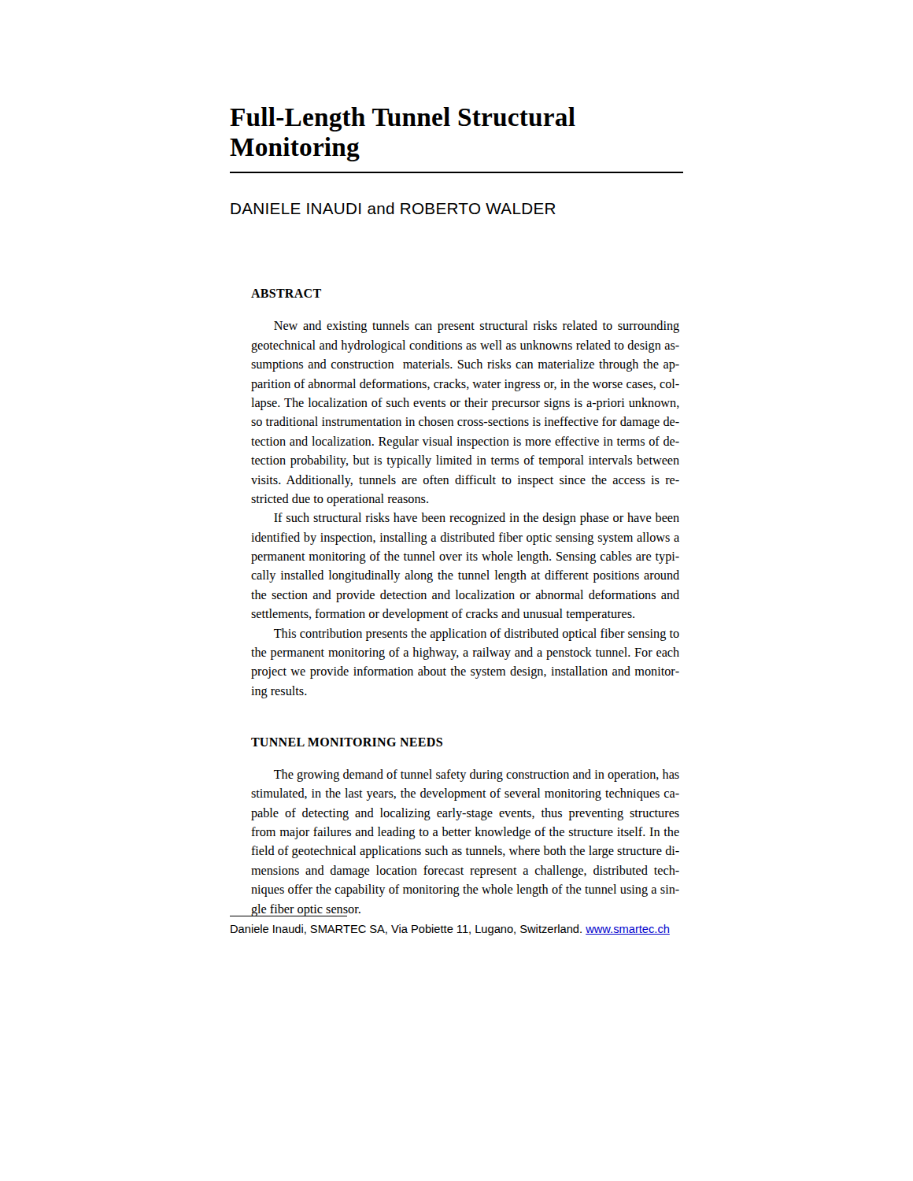Full-Length Tunnel Structural Monitoring
DANIELE INAUDI and ROBERTO WALDER
ABSTRACT
New and existing tunnels can present structural risks related to surrounding geotechnical and hydrological conditions as well as unknowns related to design assumptions and construction materials. Such risks can materialize through the apparition of abnormal deformations, cracks, water ingress or, in the worse cases, collapse. The localization of such events or their precursor signs is a-priori unknown, so traditional instrumentation in chosen cross-sections is ineffective for damage detection and localization. Regular visual inspection is more effective in terms of detection probability, but is typically limited in terms of temporal intervals between visits. Additionally, tunnels are often difficult to inspect since the access is restricted due to operational reasons.
If such structural risks have been recognized in the design phase or have been identified by inspection, installing a distributed fiber optic sensing system allows a permanent monitoring of the tunnel over its whole length. Sensing cables are typically installed longitudinally along the tunnel length at different positions around the section and provide detection and localization or abnormal deformations and settlements, formation or development of cracks and unusual temperatures.
This contribution presents the application of distributed optical fiber sensing to the permanent monitoring of a highway, a railway and a penstock tunnel. For each project we provide information about the system design, installation and monitoring results.
TUNNEL MONITORING NEEDS
The growing demand of tunnel safety during construction and in operation, has stimulated, in the last years, the development of several monitoring techniques capable of detecting and localizing early-stage events, thus preventing structures from major failures and leading to a better knowledge of the structure itself. In the field of geotechnical applications such as tunnels, where both the large structure dimensions and damage location forecast represent a challenge, distributed techniques offer the capability of monitoring the whole length of the tunnel using a single fiber optic sensor.
Daniele Inaudi, SMARTEC SA, Via Pobiette 11, Lugano, Switzerland. www.smartec.ch